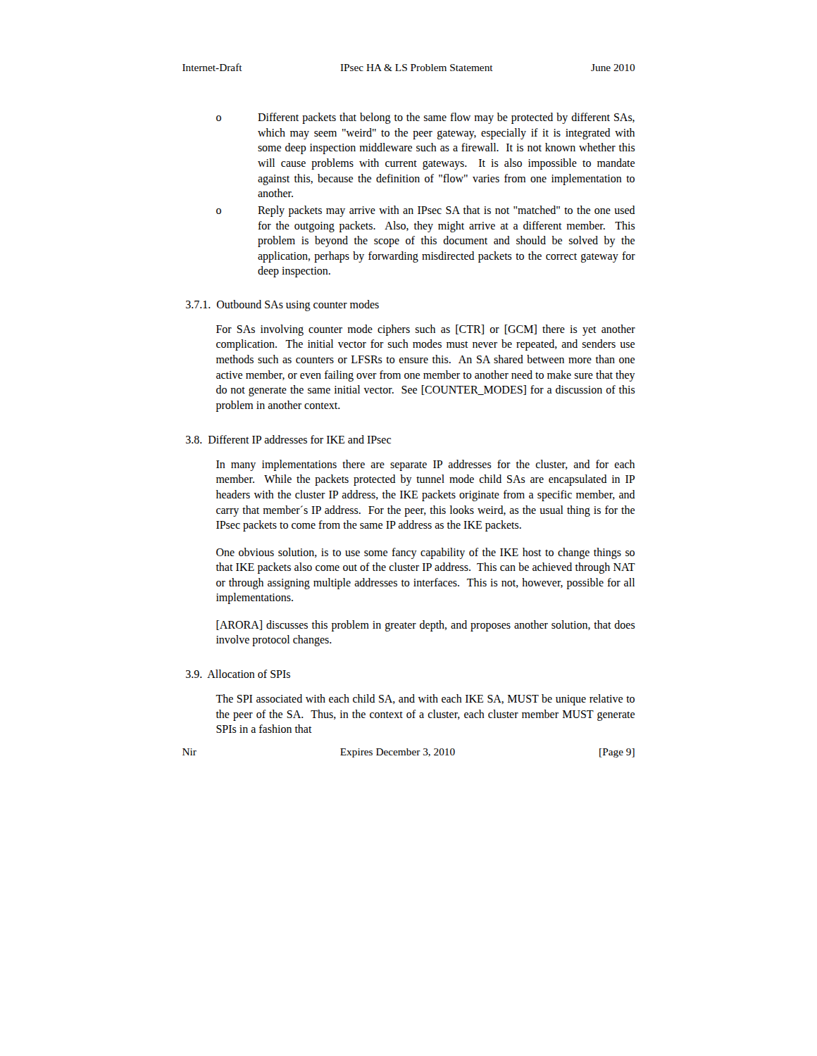Internet-Draft
IPsec HA & LS Problem Statement
June 2010
o Different packets that belong to the same flow may be protected by different SAs, which may seem "weird" to the peer gateway, especially if it is integrated with some deep inspection middleware such as a firewall. It is not known whether this will cause problems with current gateways. It is also impossible to mandate against this, because the definition of "flow" varies from one implementation to another.
o Reply packets may arrive with an IPsec SA that is not "matched" to the one used for the outgoing packets. Also, they might arrive at a different member. This problem is beyond the scope of this document and should be solved by the application, perhaps by forwarding misdirected packets to the correct gateway for deep inspection.
3.7.1. Outbound SAs using counter modes
For SAs involving counter mode ciphers such as [CTR] or [GCM] there is yet another complication. The initial vector for such modes must never be repeated, and senders use methods such as counters or LFSRs to ensure this. An SA shared between more than one active member, or even failing over from one member to another need to make sure that they do not generate the same initial vector. See [COUNTER_MODES] for a discussion of this problem in another context.
3.8. Different IP addresses for IKE and IPsec
In many implementations there are separate IP addresses for the cluster, and for each member. While the packets protected by tunnel mode child SAs are encapsulated in IP headers with the cluster IP address, the IKE packets originate from a specific member, and carry that member´s IP address. For the peer, this looks weird, as the usual thing is for the IPsec packets to come from the same IP address as the IKE packets.
One obvious solution, is to use some fancy capability of the IKE host to change things so that IKE packets also come out of the cluster IP address. This can be achieved through NAT or through assigning multiple addresses to interfaces. This is not, however, possible for all implementations.
[ARORA] discusses this problem in greater depth, and proposes another solution, that does involve protocol changes.
3.9. Allocation of SPIs
The SPI associated with each child SA, and with each IKE SA, MUST be unique relative to the peer of the SA. Thus, in the context of a cluster, each cluster member MUST generate SPIs in a fashion that
Nir
Expires December 3, 2010
[Page 9]